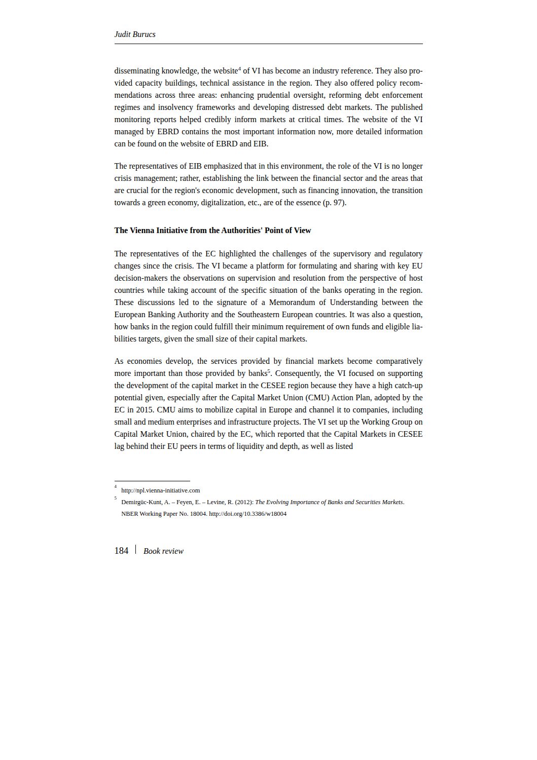Judit Burucs
disseminating knowledge, the website4 of VI has become an industry reference. They also provided capacity buildings, technical assistance in the region. They also offered policy recommendations across three areas: enhancing prudential oversight, reforming debt enforcement regimes and insolvency frameworks and developing distressed debt markets. The published monitoring reports helped credibly inform markets at critical times. The website of the VI managed by EBRD contains the most important information now, more detailed information can be found on the website of EBRD and EIB.
The representatives of EIB emphasized that in this environment, the role of the VI is no longer crisis management; rather, establishing the link between the financial sector and the areas that are crucial for the region's economic development, such as financing innovation, the transition towards a green economy, digitalization, etc., are of the essence (p. 97).
The Vienna Initiative from the Authorities' Point of View
The representatives of the EC highlighted the challenges of the supervisory and regulatory changes since the crisis. The VI became a platform for formulating and sharing with key EU decision-makers the observations on supervision and resolution from the perspective of host countries while taking account of the specific situation of the banks operating in the region. These discussions led to the signature of a Memorandum of Understanding between the European Banking Authority and the Southeastern European countries. It was also a question, how banks in the region could fulfill their minimum requirement of own funds and eligible liabilities targets, given the small size of their capital markets.
As economies develop, the services provided by financial markets become comparatively more important than those provided by banks5. Consequently, the VI focused on supporting the development of the capital market in the CESEE region because they have a high catch-up potential given, especially after the Capital Market Union (CMU) Action Plan, adopted by the EC in 2015. CMU aims to mobilize capital in Europe and channel it to companies, including small and medium enterprises and infrastructure projects. The VI set up the Working Group on Capital Market Union, chaired by the EC, which reported that the Capital Markets in CESEE lag behind their EU peers in terms of liquidity and depth, as well as listed
4 http://npl.vienna-initiative.com
5 Demirgüc-Kunt, A. – Feyen, E. – Levine, R. (2012): The Evolving Importance of Banks and Securities Markets.
NBER Working Paper No. 18004. http://doi.org/10.3386/w18004
184 Book review